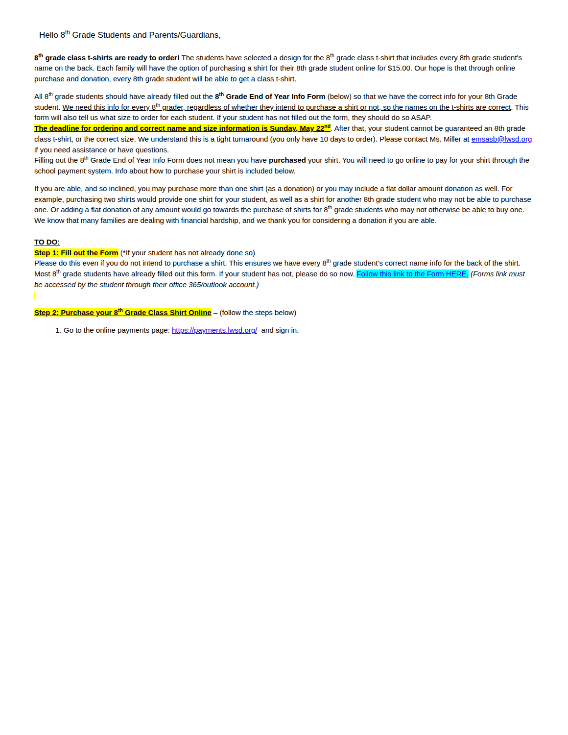Hello 8th Grade Students and Parents/Guardians,
8th grade class t-shirts are ready to order! The students have selected a design for the 8th grade class t-shirt that includes every 8th grade student's name on the back. Each family will have the option of purchasing a shirt for their 8th grade student online for $15.00. Our hope is that through online purchase and donation, every 8th grade student will be able to get a class t-shirt.
All 8th grade students should have already filled out the 8th Grade End of Year Info Form (below) so that we have the correct info for your 8th Grade student. We need this info for every 8th grader, regardless of whether they intend to purchase a shirt or not, so the names on the t-shirts are correct. This form will also tell us what size to order for each student. If your student has not filled out the form, they should do so ASAP.
The deadline for ordering and correct name and size information is Sunday, May 22nd. After that, your student cannot be guaranteed an 8th grade class t-shirt, or the correct size. We understand this is a tight turnaround (you only have 10 days to order). Please contact Ms. Miller at emsasb@lwsd.org if you need assistance or have questions.
Filling out the 8th Grade End of Year Info Form does not mean you have purchased your shirt. You will need to go online to pay for your shirt through the school payment system. Info about how to purchase your shirt is included below.
If you are able, and so inclined, you may purchase more than one shirt (as a donation) or you may include a flat dollar amount donation as well. For example, purchasing two shirts would provide one shirt for your student, as well as a shirt for another 8th grade student who may not be able to purchase one. Or adding a flat donation of any amount would go towards the purchase of shirts for 8th grade students who may not otherwise be able to buy one. We know that many families are dealing with financial hardship, and we thank you for considering a donation if you are able.
TO DO:
Step 1: Fill out the Form (*If your student has not already done so)
Please do this even if you do not intend to purchase a shirt. This ensures we have every 8th grade student’s correct name info for the back of the shirt. Most 8th grade students have already filled out this form. If your student has not, please do so now. Follow this link to the Form HERE. (Forms link must be accessed by the student through their office 365/outlook account.)
Step 2: Purchase your 8th Grade Class Shirt Online – (follow the steps below)
Go to the online payments page: https://payments.lwsd.org/ and sign in.